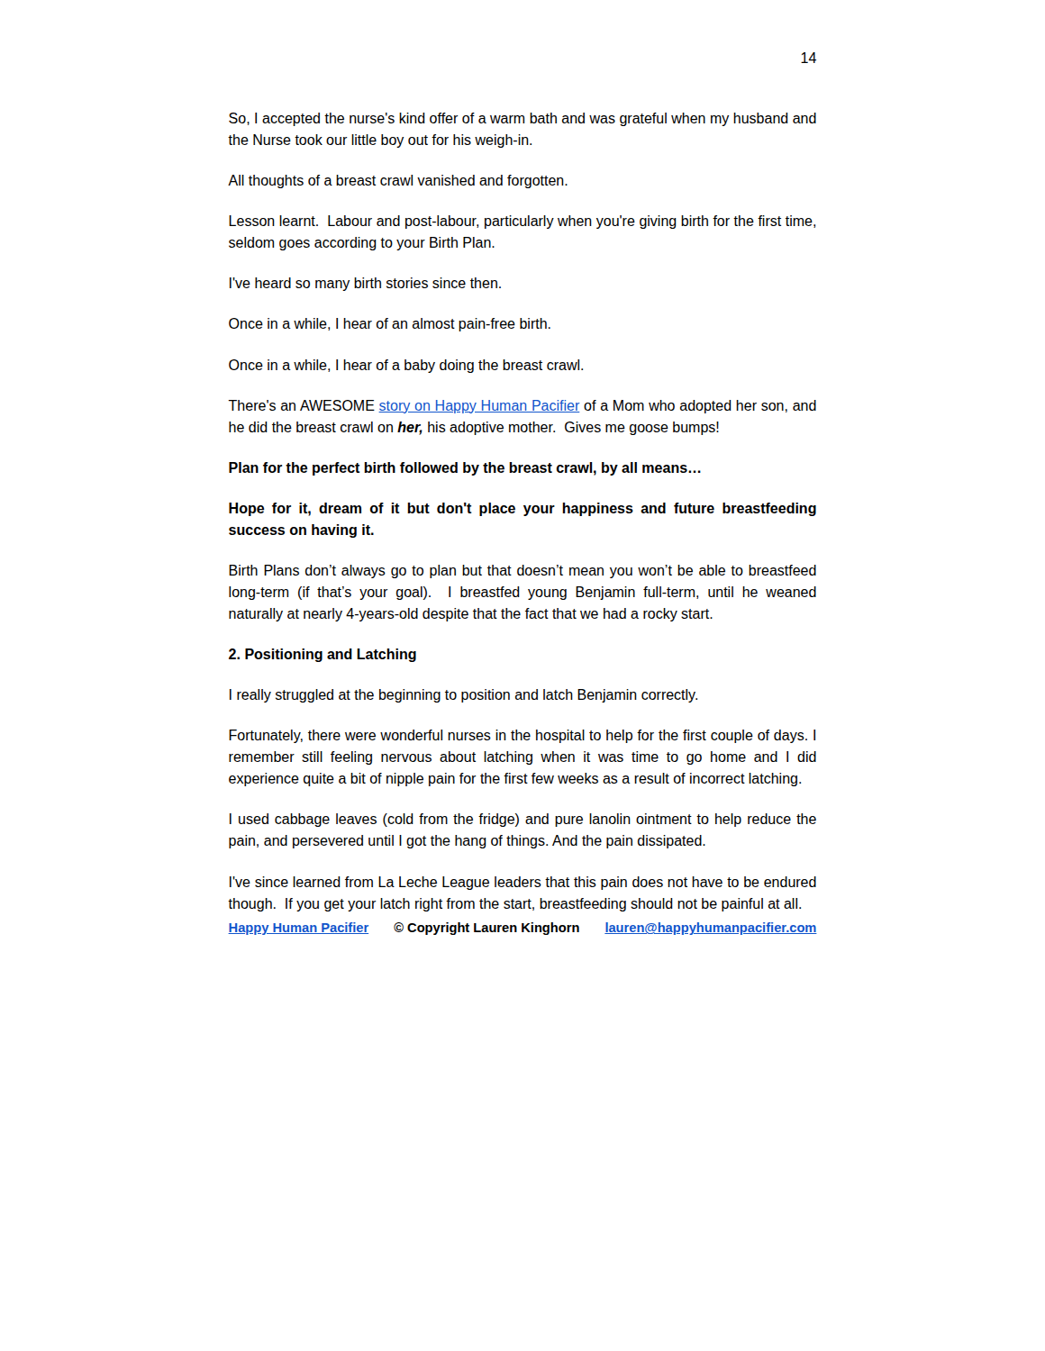14
So, I accepted the nurse's kind offer of a warm bath and was grateful when my husband and the Nurse took our little boy out for his weigh-in.
All thoughts of a breast crawl vanished and forgotten.
Lesson learnt. Labour and post-labour, particularly when you're giving birth for the first time, seldom goes according to your Birth Plan.
I've heard so many birth stories since then.
Once in a while, I hear of an almost pain-free birth.
Once in a while, I hear of a baby doing the breast crawl.
There's an AWESOME story on Happy Human Pacifier of a Mom who adopted her son, and he did the breast crawl on her, his adoptive mother. Gives me goose bumps!
Plan for the perfect birth followed by the breast crawl, by all means…
Hope for it, dream of it but don't place your happiness and future breastfeeding success on having it.
Birth Plans don’t always go to plan but that doesn’t mean you won’t be able to breastfeed long-term (if that’s your goal). I breastfed young Benjamin full-term, until he weaned naturally at nearly 4-years-old despite that the fact that we had a rocky start.
2. Positioning and Latching
I really struggled at the beginning to position and latch Benjamin correctly.
Fortunately, there were wonderful nurses in the hospital to help for the first couple of days. I remember still feeling nervous about latching when it was time to go home and I did experience quite a bit of nipple pain for the first few weeks as a result of incorrect latching.
I used cabbage leaves (cold from the fridge) and pure lanolin ointment to help reduce the pain, and persevered until I got the hang of things. And the pain dissipated.
I've since learned from La Leche League leaders that this pain does not have to be endured though. If you get your latch right from the start, breastfeeding should not be painful at all.
Happy Human Pacifier
© Copyright Lauren Kinghorn
lauren@happyhumanpacifier.com